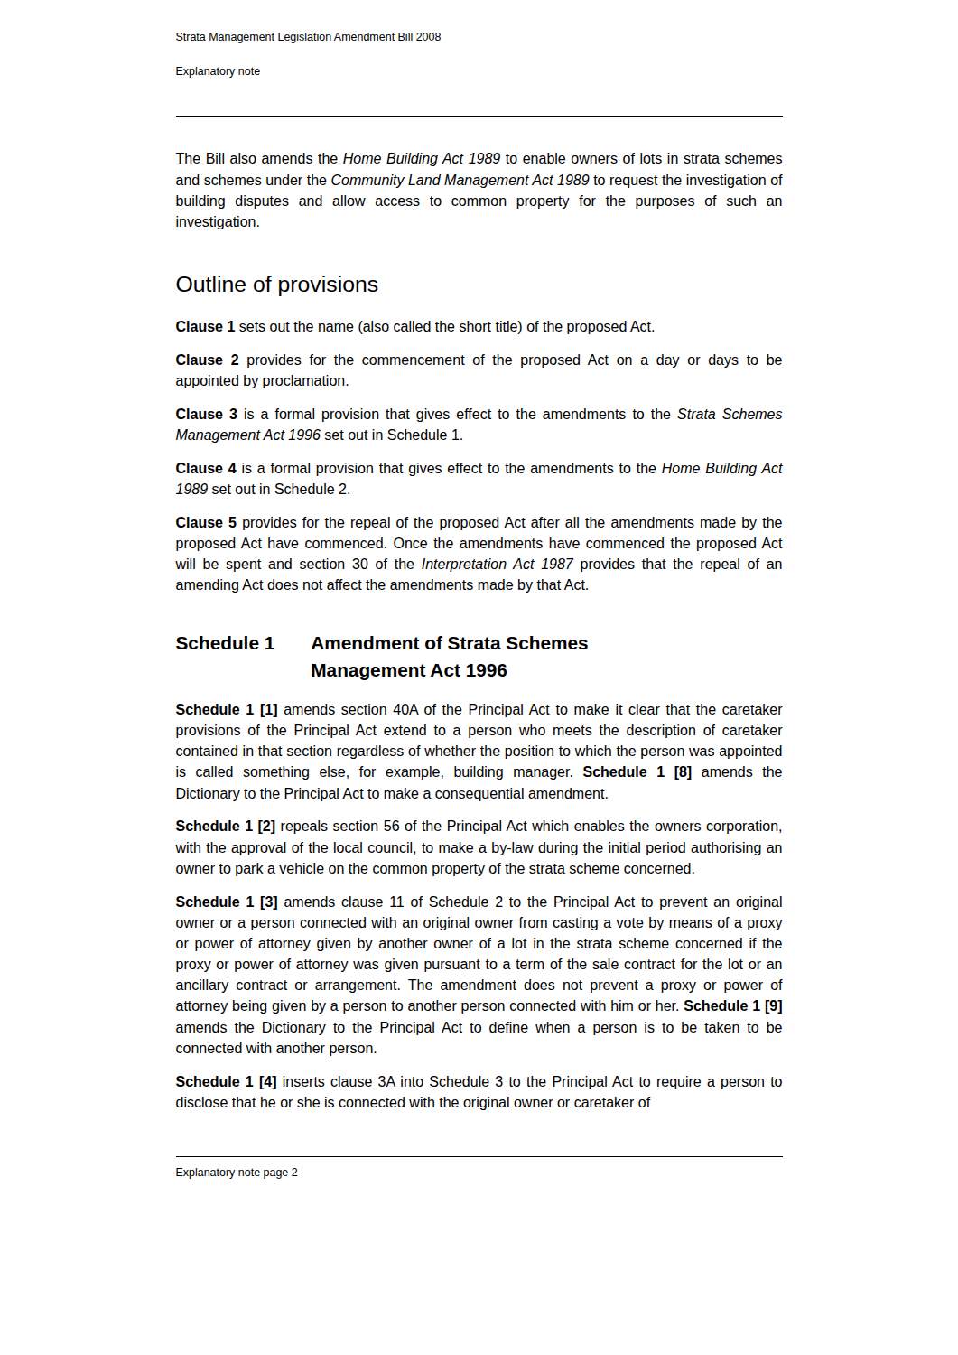Strata Management Legislation Amendment Bill 2008
Explanatory note
The Bill also amends the Home Building Act 1989 to enable owners of lots in strata schemes and schemes under the Community Land Management Act 1989 to request the investigation of building disputes and allow access to common property for the purposes of such an investigation.
Outline of provisions
Clause 1 sets out the name (also called the short title) of the proposed Act.
Clause 2 provides for the commencement of the proposed Act on a day or days to be appointed by proclamation.
Clause 3 is a formal provision that gives effect to the amendments to the Strata Schemes Management Act 1996 set out in Schedule 1.
Clause 4 is a formal provision that gives effect to the amendments to the Home Building Act 1989 set out in Schedule 2.
Clause 5 provides for the repeal of the proposed Act after all the amendments made by the proposed Act have commenced. Once the amendments have commenced the proposed Act will be spent and section 30 of the Interpretation Act 1987 provides that the repeal of an amending Act does not affect the amendments made by that Act.
Schedule 1 Amendment of Strata Schemes
Management Act 1996
Schedule 1 [1] amends section 40A of the Principal Act to make it clear that the caretaker provisions of the Principal Act extend to a person who meets the description of caretaker contained in that section regardless of whether the position to which the person was appointed is called something else, for example, building manager. Schedule 1 [8] amends the Dictionary to the Principal Act to make a consequential amendment.
Schedule 1 [2] repeals section 56 of the Principal Act which enables the owners corporation, with the approval of the local council, to make a by-law during the initial period authorising an owner to park a vehicle on the common property of the strata scheme concerned.
Schedule 1 [3] amends clause 11 of Schedule 2 to the Principal Act to prevent an original owner or a person connected with an original owner from casting a vote by means of a proxy or power of attorney given by another owner of a lot in the strata scheme concerned if the proxy or power of attorney was given pursuant to a term of the sale contract for the lot or an ancillary contract or arrangement. The amendment does not prevent a proxy or power of attorney being given by a person to another person connected with him or her. Schedule 1 [9] amends the Dictionary to the Principal Act to define when a person is to be taken to be connected with another person.
Schedule 1 [4] inserts clause 3A into Schedule 3 to the Principal Act to require a person to disclose that he or she is connected with the original owner or caretaker of
Explanatory note page 2